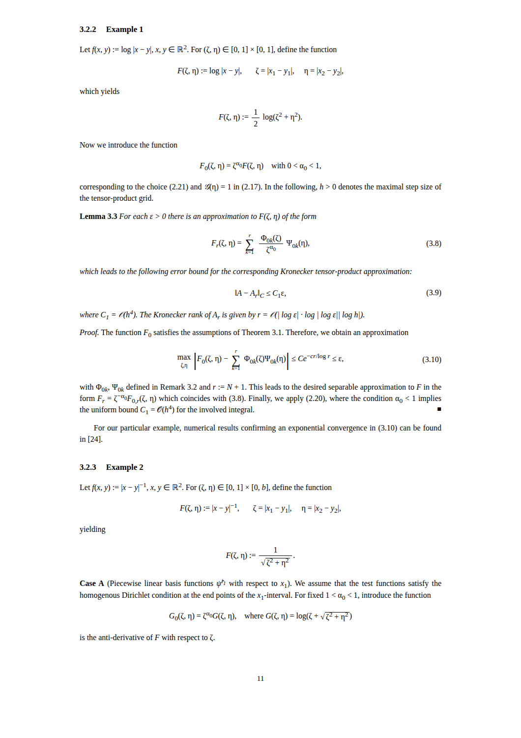3.2.2 Example 1
Let f(x, y) := log |x − y|, x, y ∈ ℝ2. For (ζ, η) ∈ [0, 1] × [0, 1], define the function
F(ζ, η) := log |x − y|, ζ = |x1 − y1|, η = |x2 − y2|,
which yields
F(ζ, η) := 12 log(ζ2 + η2).
Now we introduce the function
F0(ζ, η) = ζα0F(ζ, η) with 0 < α0 < 1,
corresponding to the choice (2.21) and 𝒢(η) = 1 in (2.17). In the following, h > 0 denotes the maximal step size of the tensor-product grid.
Lemma 3.3 For each ε > 0 there is an approximation to F(ζ, η) of the form
Fr(ζ, η) = r∑k=1 Φ0k(ζ) ζα0 Ψ0k(η), (3.8)
which leads to the following error bound for the corresponding Kronecker tensor-product approximation:
‖A − Ar‖C ≤ C1ε, (3.9)
where C1 = 𝒪(h4). The Kronecker rank of Ar is given by r = 𝒪(| log ε| · log | log ε|| log h|).
Proof. The function F0 satisfies the assumptions of Theorem 3.1. Therefore, we obtain an approximation
max ζ,η|F0(ζ, η) − r∑k=1 Φ0k(ζ)Ψ0k(η)| ≤ Ce−cr/log r ≤ ε, (3.10)
with Φ0k, Ψ0k defined in Remark 3.2 and r := N + 1. This leads to the desired separable approximation to F in the form Fr = ζ−α0F0,r(ζ, η) which coincides with (3.8). Finally, we apply (2.20), where the condition α0 < 1 implies the uniform bound C1 = 𝒪(h4) for the involved integral. ■
For our particular example, numerical results confirming an exponential convergence in (3.10) can be found in [24].
3.2.3 Example 2
Let f(x, y) := |x − y|−1, x, y ∈ ℝ2. For (ζ, η) ∈ [0, 1] × [0, b], define the function
F(ζ, η) := |x − y|−1, ζ = |x1 − y1|, η = |x2 − y2|,
yielding
F(ζ, η) := 1√ζ2 + η2.
Case A (Piecewise linear basis functions ψ̂i1 with respect to x1). We assume that the test functions satisfy the homogenous Dirichlet condition at the end points of the x1-interval. For fixed 1 < α0 < 1, introduce the function
G0(ζ, η) = ζα0G(ζ, η), where G(ζ, η) = log(ζ + √ζ2 + η2)
is the anti-derivative of F with respect to ζ.
11